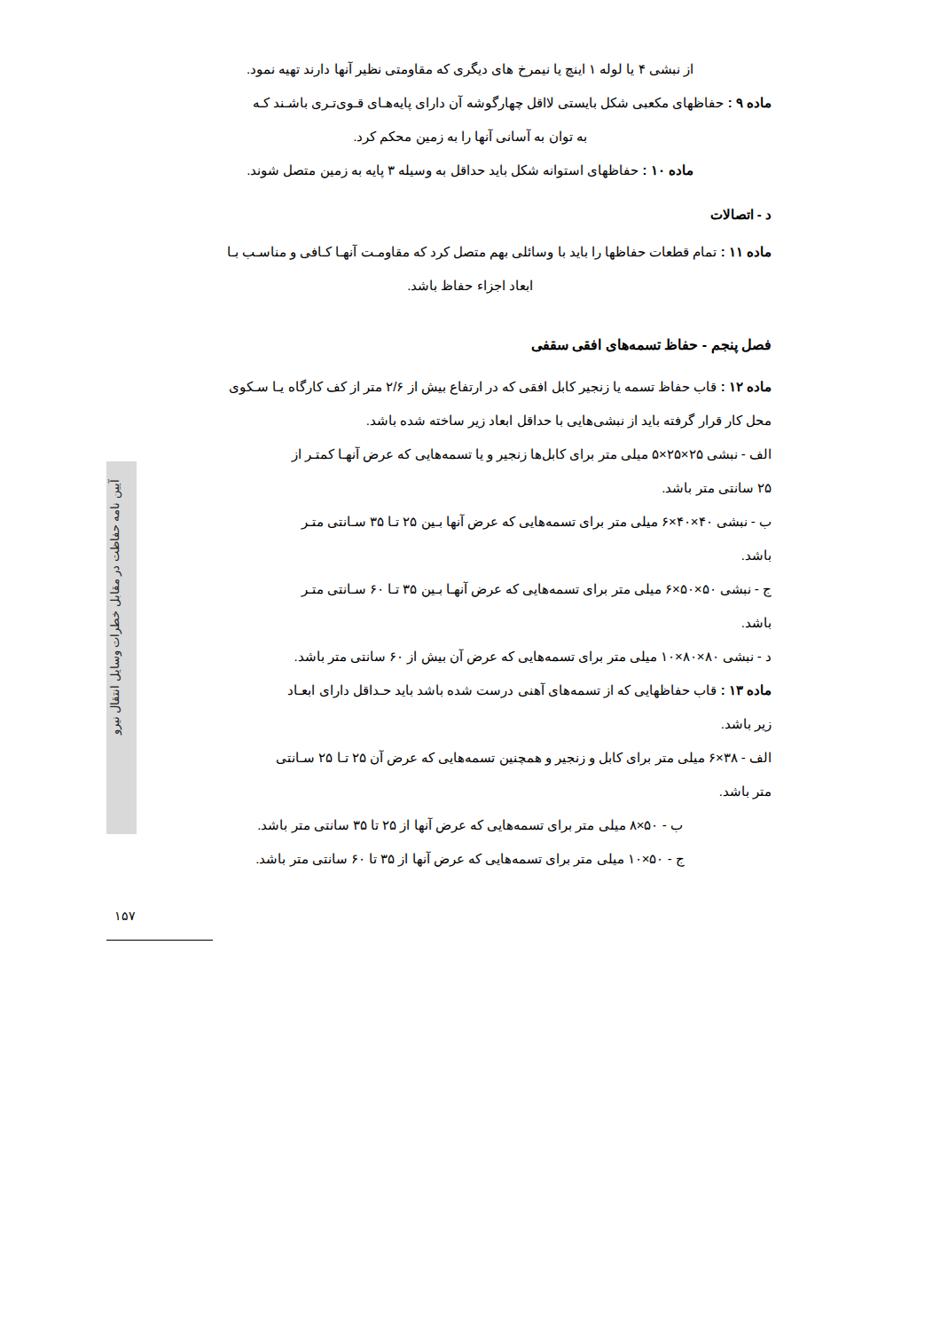آیین نامه حفاظت در مقابل خطرات وسایل انتقال نیرو
۱۵۷
از نبشی ۴ یا لوله ۱ اینچ یا نیمرخ های دیگری که مقاومتی نظیر آنها دارند تهیه نمود.
ماده ۹ : حفاظهای مکعبی شکل بایستی لااقل چهارگوشه آن دارای پایه‌هـای قـوی‌تـری باشـند کـه
به توان به آسانی آنها را به زمین محکم کرد.
ماده ۱۰ : حفاظهای استوانه شکل باید حداقل به وسیله ۳ پایه به زمین متصل شوند.
د - اتصالات
ماده ۱۱ : تمام قطعات حفاظها را باید با وسائلی بهم متصل کرد که مقاومـت آنهـا کـافی و مناسـب بـا
ابعاد اجزاء حفاظ باشد.
فصل پنجم - حفاظ تسمه‌های افقی سقفی
ماده ۱۲ : قاب حفاظ تسمه یا زنجیر کابل افقی که در ارتفاع بیش از ۲/۶ متر از کف کارگاه یـا سـکوی
محل کار قرار گرفته باید از نبشی‌هایی با حداقل ابعاد زیر ساخته شده باشد.
الف - نبشی ۲۵×۲۵×۵ میلی متر برای کابل‌ها زنجیر و یا تسمه‌هایی که عرض آنهـا کمتـر از
۲۵ سانتی متر باشد.
ب - نبشی ۴۰×۴۰×۶ میلی متر برای تسمه‌هایی که عرض آنها بـین ۲۵ تـا ۳۵ سـانتی متـر
باشد.
ج - نبشی ۵۰×۵۰×۶ میلی متر برای تسمه‌هایی که عرض آنهـا بـین ۳۵ تـا ۶۰ سـانتی متـر
باشد.
د - نبشی ۸۰×۸۰×۱۰ میلی متر برای تسمه‌هایی که عرض آن بیش از ۶۰ سانتی متر باشد.
ماده ۱۳ : قاب حفاظهایی که از تسمه‌های آهنی درست شده باشد باید حـداقل دارای ابعـاد
زیر باشد.
الف - ۳۸×۶ میلی متر برای کابل و زنجیر و همچنین تسمه‌هایی که عرض آن ۲۵ تـا ۲۵ سـانتی
متر باشد.
ب - ۵۰×۸ میلی متر برای تسمه‌هایی که عرض آنها از ۲۵ تا ۳۵ سانتی متر باشد.
ج - ۵۰×۱۰ میلی متر برای تسمه‌هایی که عرض آنها از ۳۵ تا ۶۰ سانتی متر باشد.